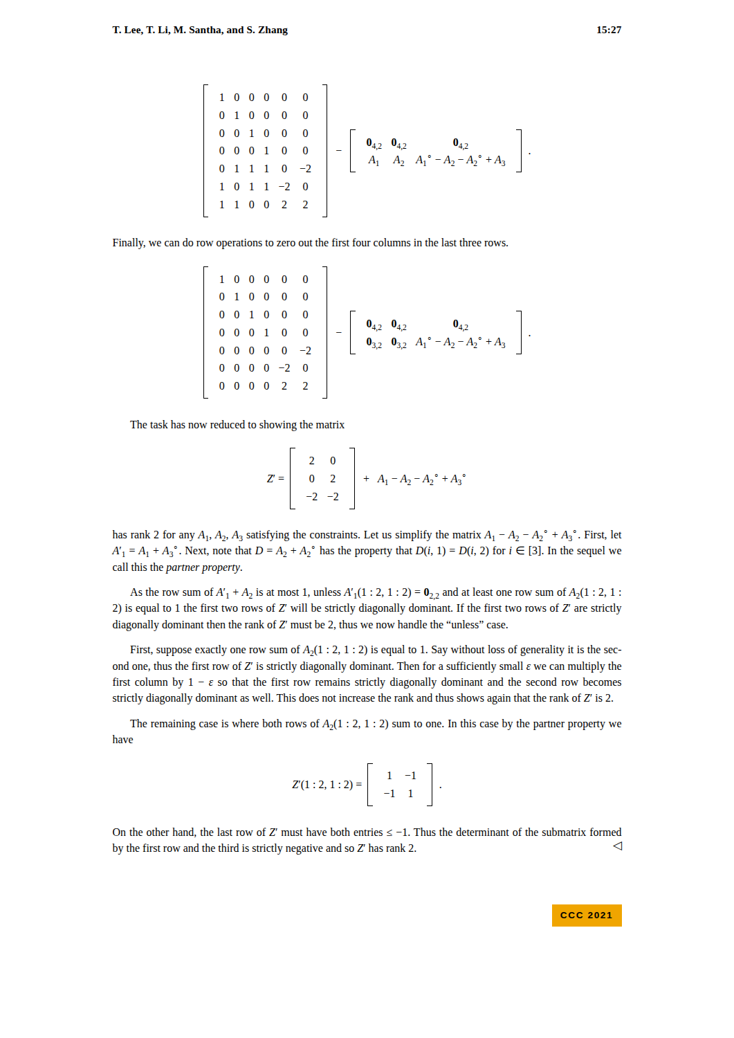T. Lee, T. Li, M. Santha, and S. Zhang 15:27
100000 010000 001000 000100 01110−2 1011−20 110022 − 04,204,204,2 A1 A2 A1∘ − A2 − A2∘ + A3 .
Finally, we can do row operations to zero out the first four columns in the last three rows.
100000 010000 001000 000100 00000−2 0000−20 000022 − 04,204,204,2 03,203,2 A1∘ − A2 − A2∘ + A3 .
The task has now reduced to showing the matrix
Z′ = 20 02 −2−2 + A1 − A2 − A2∘ + A3∘
has rank 2 for any A1, A2, A3 satisfying the constraints. Let us simplify the matrix A1 − A2 − A2∘ + A3∘. First, let A′1 = A1 + A3∘. Next, note that D = A2 + A2∘ has the property that D(i, 1) = D(i, 2) for i ∈ [3]. In the sequel we call this the partner property.
As the row sum of A′1 + A2 is at most 1, unless A′1(1 : 2, 1 : 2) = 02,2 and at least one row sum of A2(1 : 2, 1 : 2) is equal to 1 the first two rows of Z′ will be strictly diagonally dominant. If the first two rows of Z′ are strictly diagonally dominant then the rank of Z′ must be 2, thus we now handle the “unless” case.
First, suppose exactly one row sum of A2(1 : 2, 1 : 2) is equal to 1. Say without loss of generality it is the second one, thus the first row of Z′ is strictly diagonally dominant. Then for a sufficiently small ε we can multiply the first column by 1 − ε so that the first row remains strictly diagonally dominant and the second row becomes strictly diagonally dominant as well. This does not increase the rank and thus shows again that the rank of Z′ is 2.
The remaining case is where both rows of A2(1 : 2, 1 : 2) sum to one. In this case by the partner property we have
Z′(1 : 2, 1 : 2) = 1−1 −11 .
On the other hand, the last row of Z′ must have both entries ≤ −1. Thus the determinant of the submatrix formed by the first row and the third is strictly negative and so Z′ has rank 2. ◁
CCC 2021